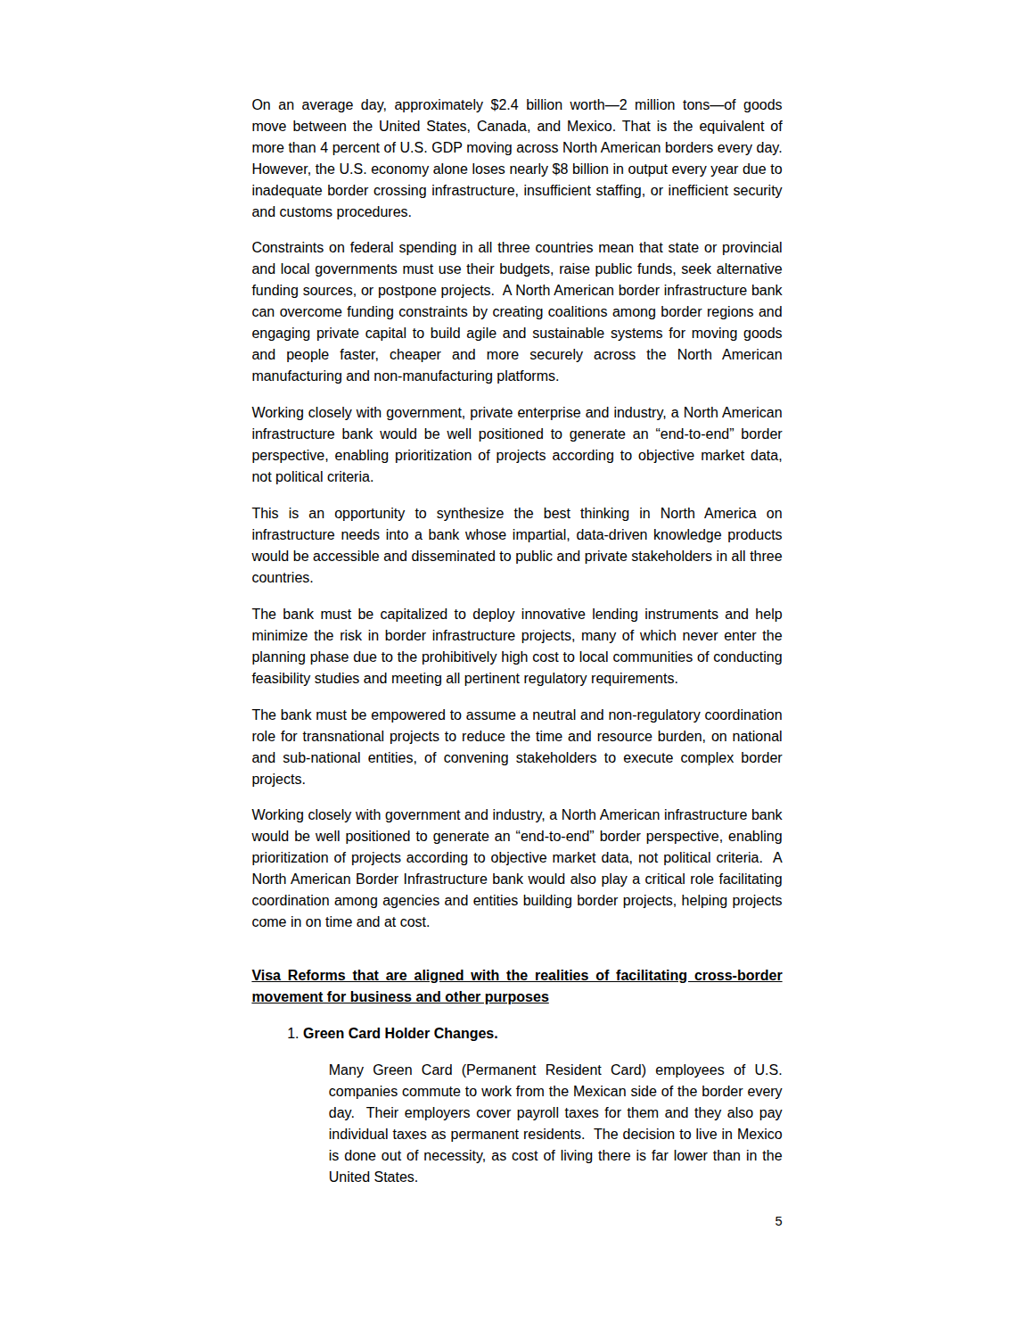On an average day, approximately $2.4 billion worth—2 million tons—of goods move between the United States, Canada, and Mexico. That is the equivalent of more than 4 percent of U.S. GDP moving across North American borders every day. However, the U.S. economy alone loses nearly $8 billion in output every year due to inadequate border crossing infrastructure, insufficient staffing, or inefficient security and customs procedures.
Constraints on federal spending in all three countries mean that state or provincial and local governments must use their budgets, raise public funds, seek alternative funding sources, or postpone projects. A North American border infrastructure bank can overcome funding constraints by creating coalitions among border regions and engaging private capital to build agile and sustainable systems for moving goods and people faster, cheaper and more securely across the North American manufacturing and non-manufacturing platforms.
Working closely with government, private enterprise and industry, a North American infrastructure bank would be well positioned to generate an “end-to-end” border perspective, enabling prioritization of projects according to objective market data, not political criteria.
This is an opportunity to synthesize the best thinking in North America on infrastructure needs into a bank whose impartial, data-driven knowledge products would be accessible and disseminated to public and private stakeholders in all three countries.
The bank must be capitalized to deploy innovative lending instruments and help minimize the risk in border infrastructure projects, many of which never enter the planning phase due to the prohibitively high cost to local communities of conducting feasibility studies and meeting all pertinent regulatory requirements.
The bank must be empowered to assume a neutral and non-regulatory coordination role for transnational projects to reduce the time and resource burden, on national and sub-national entities, of convening stakeholders to execute complex border projects.
Working closely with government and industry, a North American infrastructure bank would be well positioned to generate an “end-to-end” border perspective, enabling prioritization of projects according to objective market data, not political criteria. A North American Border Infrastructure bank would also play a critical role facilitating coordination among agencies and entities building border projects, helping projects come in on time and at cost.
Visa Reforms that are aligned with the realities of facilitating cross-border movement for business and other purposes
Green Card Holder Changes.
Many Green Card (Permanent Resident Card) employees of U.S. companies commute to work from the Mexican side of the border every day. Their employers cover payroll taxes for them and they also pay individual taxes as permanent residents. The decision to live in Mexico is done out of necessity, as cost of living there is far lower than in the United States.
5